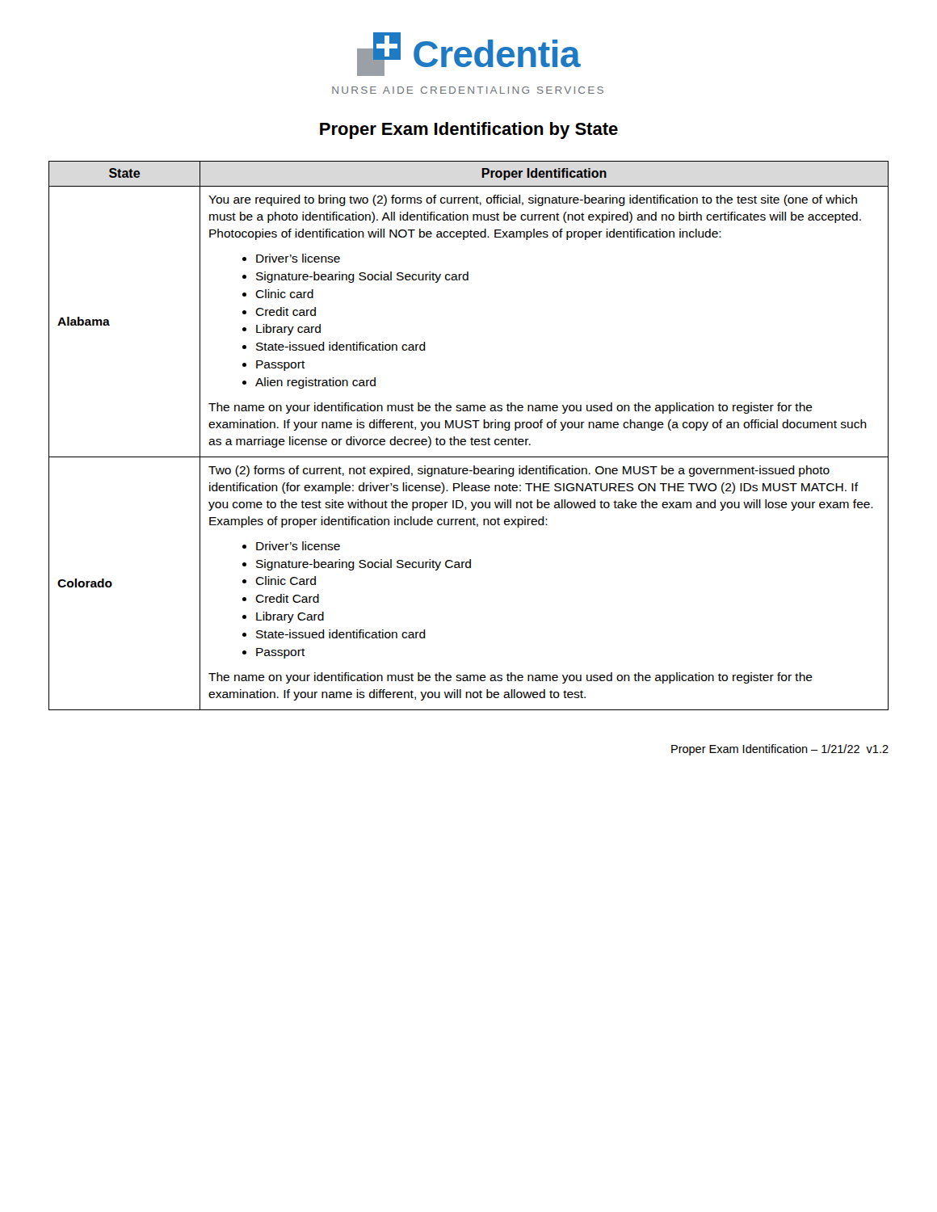Credentia
Nurse Aide Credentialing Services
Proper Exam Identification by State
| State | Proper Identification |
| --- | --- |
| Alabama | You are required to bring two (2) forms of current, official, signature-bearing identification to the test site (one of which must be a photo identification). All identification must be current (not expired) and no birth certificates will be accepted. Photocopies of identification will NOT be accepted. Examples of proper identification include: Driver’s license Signature-bearing Social Security card Clinic card Credit card Library card State-issued identification card Passport Alien registration card The name on your identification must be the same as the name you used on the application to register for the examination. If your name is different, you MUST bring proof of your name change (a copy of an official document such as a marriage license or divorce decree) to the test center. |
| Colorado | Two (2) forms of current, not expired, signature-bearing identification. One MUST be a government-issued photo identification (for example: driver’s license). Please note: THE SIGNATURES ON THE TWO (2) IDs MUST MATCH. If you come to the test site without the proper ID, you will not be allowed to take the exam and you will lose your exam fee. Examples of proper identification include current, not expired: Driver’s license Signature-bearing Social Security Card Clinic Card Credit Card Library Card State-issued identification card Passport The name on your identification must be the same as the name you used on the application to register for the examination. If your name is different, you will not be allowed to test. |
Proper Exam Identification – 1/21/22 v1.2